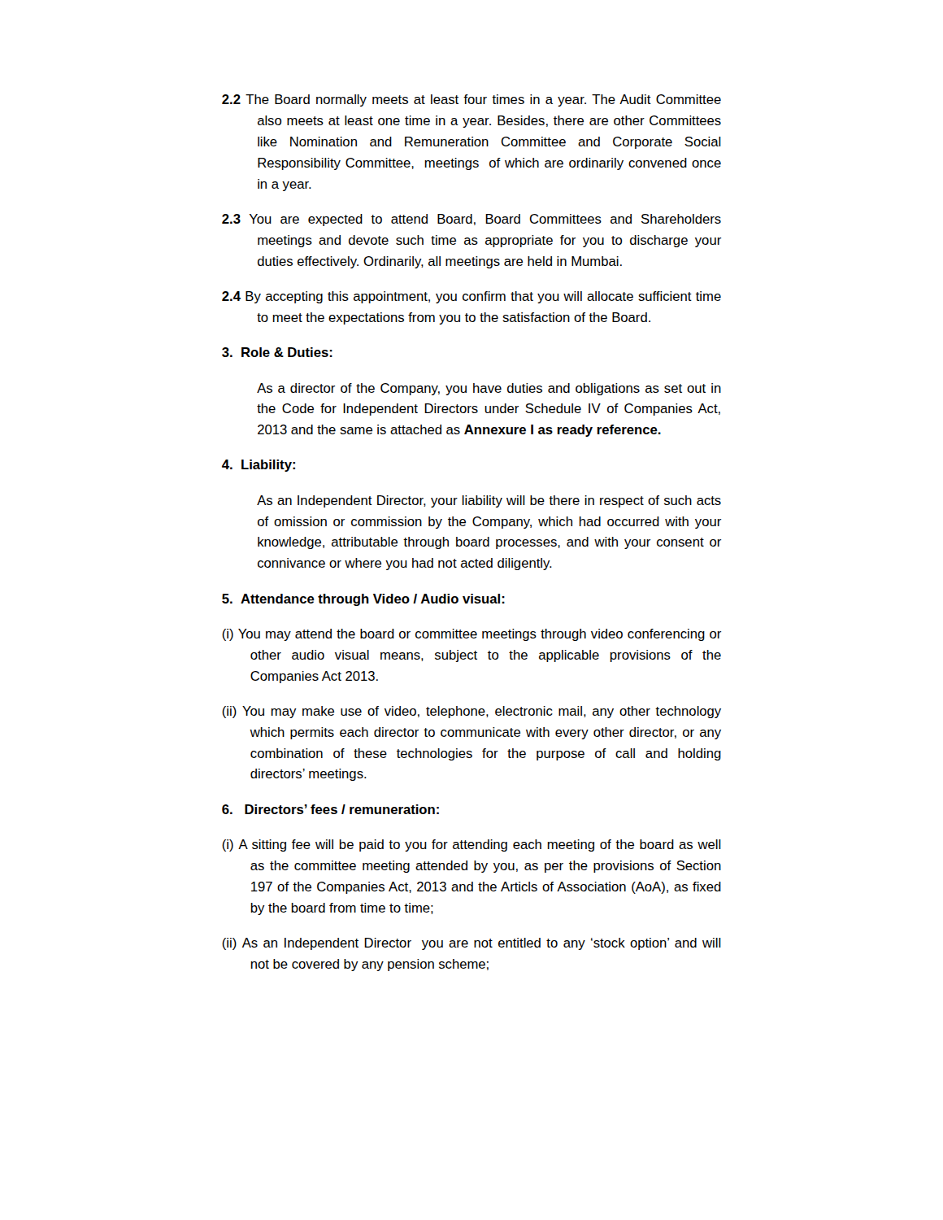2.2 The Board normally meets at least four times in a year. The Audit Committee also meets at least one time in a year. Besides, there are other Committees like Nomination and Remuneration Committee and Corporate Social Responsibility Committee, meetings of which are ordinarily convened once in a year.
2.3 You are expected to attend Board, Board Committees and Shareholders meetings and devote such time as appropriate for you to discharge your duties effectively. Ordinarily, all meetings are held in Mumbai.
2.4 By accepting this appointment, you confirm that you will allocate sufficient time to meet the expectations from you to the satisfaction of the Board.
3. Role & Duties:
As a director of the Company, you have duties and obligations as set out in the Code for Independent Directors under Schedule IV of Companies Act, 2013 and the same is attached as Annexure I as ready reference.
4. Liability:
As an Independent Director, your liability will be there in respect of such acts of omission or commission by the Company, which had occurred with your knowledge, attributable through board processes, and with your consent or connivance or where you had not acted diligently.
5. Attendance through Video / Audio visual:
(i) You may attend the board or committee meetings through video conferencing or other audio visual means, subject to the applicable provisions of the Companies Act 2013.
(ii) You may make use of video, telephone, electronic mail, any other technology which permits each director to communicate with every other director, or any combination of these technologies for the purpose of call and holding directors’ meetings.
6. Directors’ fees / remuneration:
(i) A sitting fee will be paid to you for attending each meeting of the board as well as the committee meeting attended by you, as per the provisions of Section 197 of the Companies Act, 2013 and the Articls of Association (AoA), as fixed by the board from time to time;
(ii) As an Independent Director you are not entitled to any ‘stock option’ and will not be covered by any pension scheme;